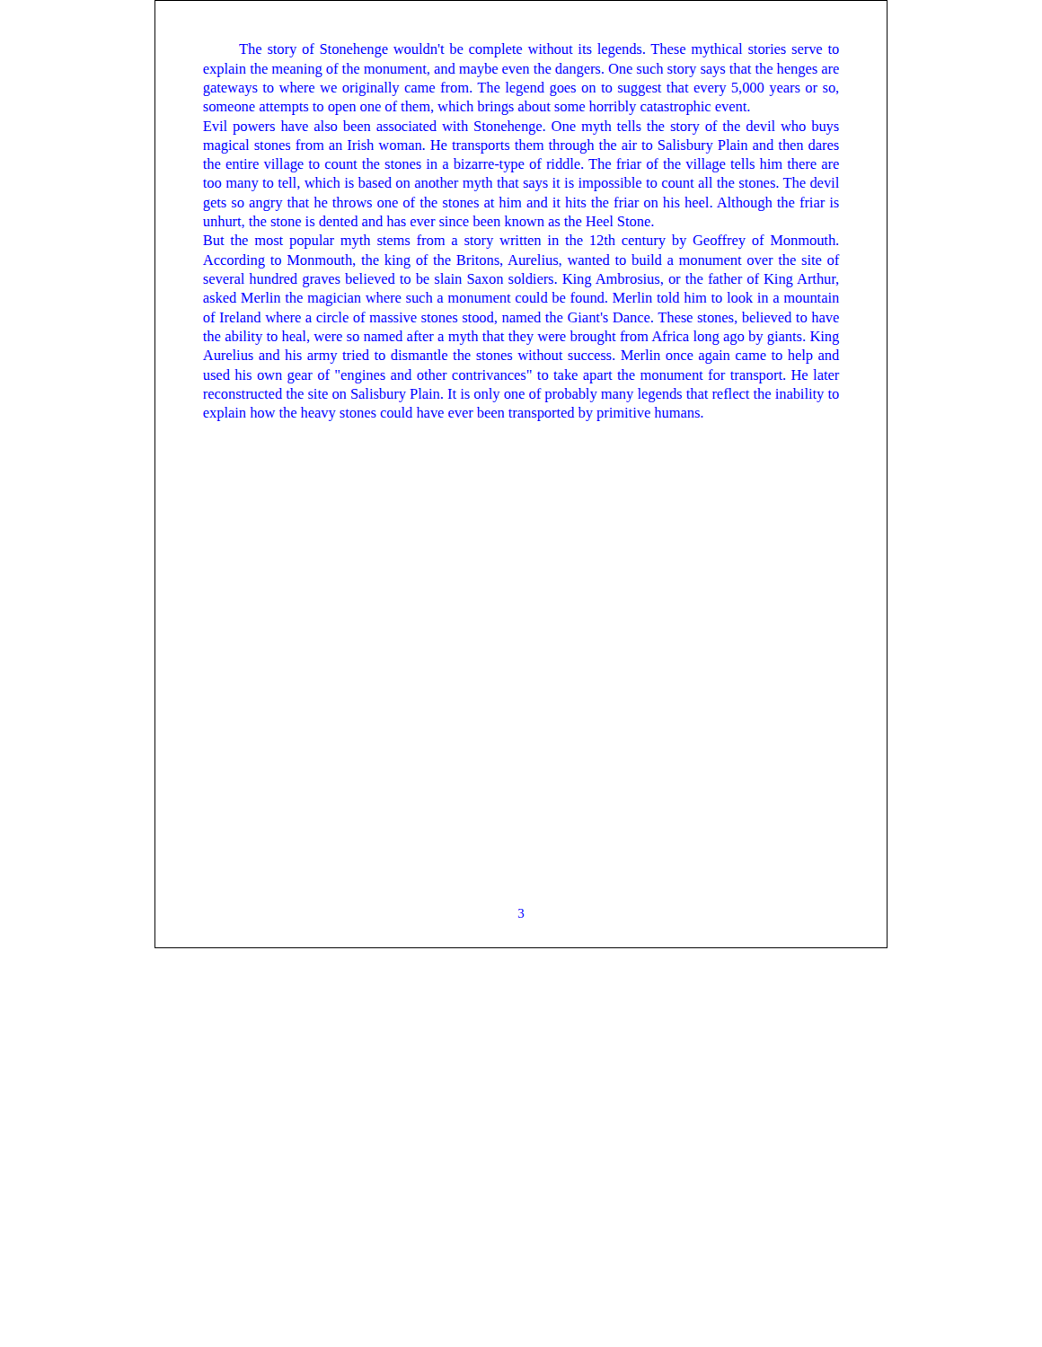The story of Stonehenge wouldn't be complete without its legends. These mythical stories serve to explain the meaning of the monument, and maybe even the dangers. One such story says that the henges are gateways to where we originally came from. The legend goes on to suggest that every 5,000 years or so, someone attempts to open one of them, which brings about some horribly catastrophic event.
Evil powers have also been associated with Stonehenge. One myth tells the story of the devil who buys magical stones from an Irish woman. He transports them through the air to Salisbury Plain and then dares the entire village to count the stones in a bizarre-type of riddle. The friar of the village tells him there are too many to tell, which is based on another myth that says it is impossible to count all the stones. The devil gets so angry that he throws one of the stones at him and it hits the friar on his heel. Although the friar is unhurt, the stone is dented and has ever since been known as the Heel Stone.
But the most popular myth stems from a story written in the 12th century by Geoffrey of Monmouth. According to Monmouth, the king of the Britons, Aurelius, wanted to build a monument over the site of several hundred graves believed to be slain Saxon soldiers. King Ambrosius, or the father of King Arthur, asked Merlin the magician where such a monument could be found. Merlin told him to look in a mountain of Ireland where a circle of massive stones stood, named the Giant's Dance. These stones, believed to have the ability to heal, were so named after a myth that they were brought from Africa long ago by giants. King Aurelius and his army tried to dismantle the stones without success. Merlin once again came to help and used his own gear of "engines and other contrivances" to take apart the monument for transport. He later reconstructed the site on Salisbury Plain. It is only one of probably many legends that reflect the inability to explain how the heavy stones could have ever been transported by primitive humans.
3